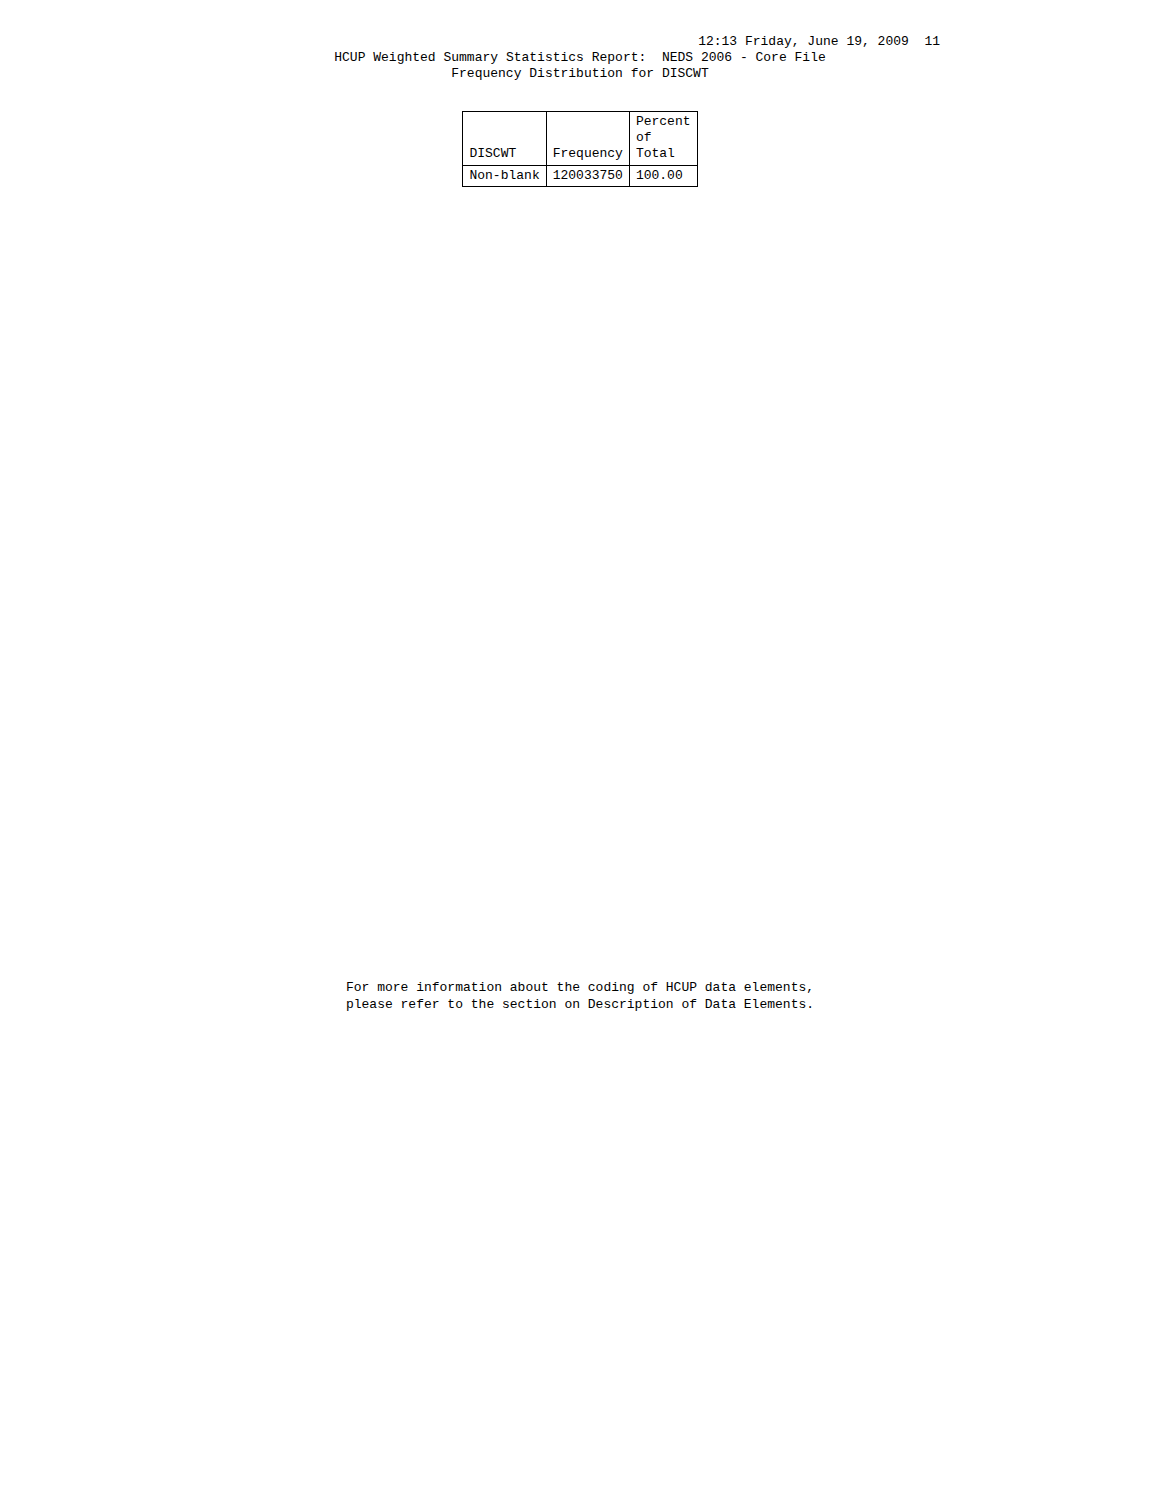12:13 Friday, June 19, 2009 11
HCUP Weighted Summary Statistics Report: NEDS 2006 - Core File
Frequency Distribution for DISCWT
| DISCWT | Frequency | Percent of Total |
| --- | --- | --- |
| Non-blank | 120033750 | 100.00 |
For more information about the coding of HCUP data elements, please refer to the section on Description of Data Elements.